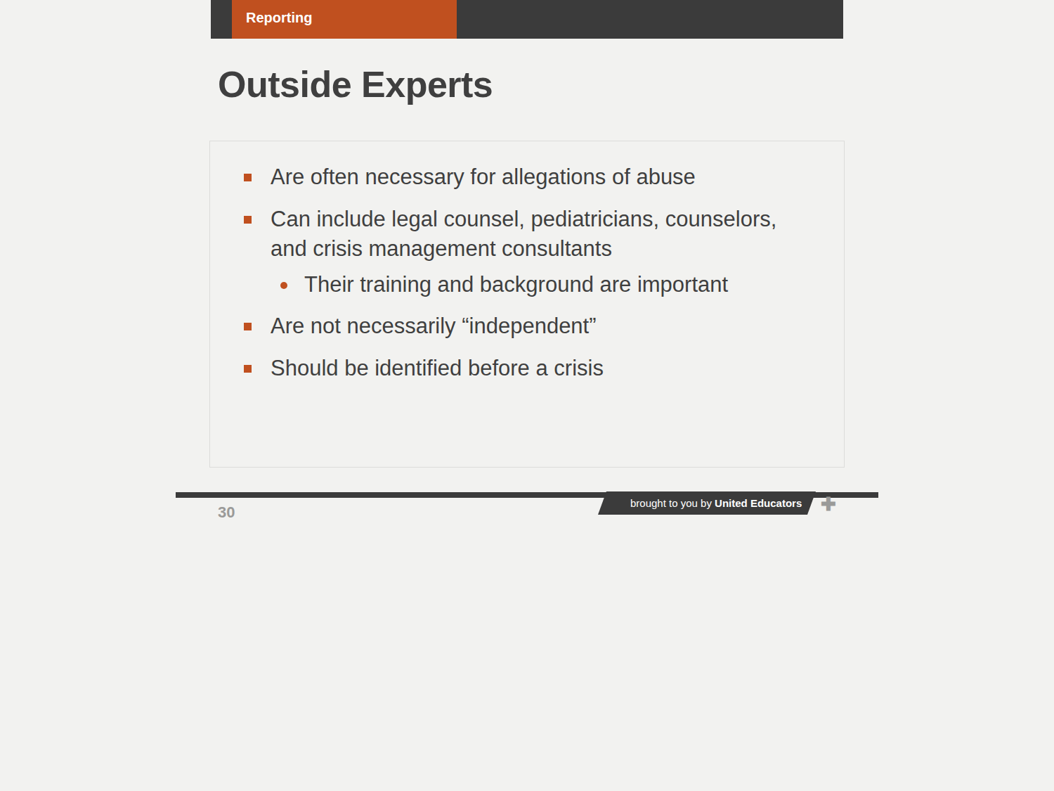Reporting
Outside Experts
Are often necessary for allegations of abuse
Can include legal counsel, pediatricians, counselors, and crisis management consultants
Their training and background are important
Are not necessarily “independent”
Should be identified before a crisis
30
brought to you by United Educators
✚